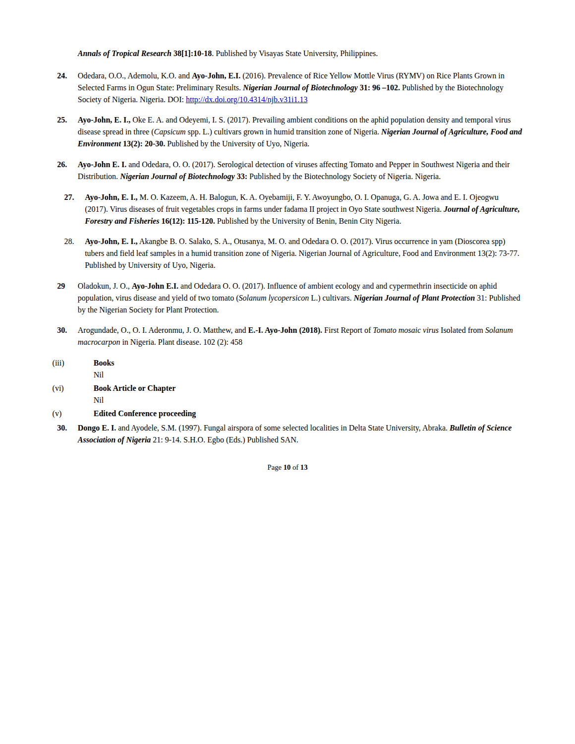Annals of Tropical Research 38[1]:10-18. Published by Visayas State University, Philippines.
24.
Odedara, O.O., Ademolu, K.O. and Ayo-John, E.I. (2016). Prevalence of Rice Yellow Mottle Virus (RYMV) on Rice Plants Grown in Selected Farms in Ogun State: Preliminary Results. Nigerian Journal of Biotechnology 31: 96 –102. Published by the Biotechnology Society of Nigeria. Nigeria. DOI: http://dx.doi.org/10.4314/njb.v31i1.13
25.
Ayo-John, E. I., Oke E. A. and Odeyemi, I. S. (2017). Prevailing ambient conditions on the aphid population density and temporal virus disease spread in three (Capsicum spp. L.) cultivars grown in humid transition zone of Nigeria. Nigerian Journal of Agriculture, Food and Environment 13(2): 20-30. Published by the University of Uyo, Nigeria.
26.
Ayo-John E. I. and Odedara, O. O. (2017). Serological detection of viruses affecting Tomato and Pepper in Southwest Nigeria and their Distribution. Nigerian Journal of Biotechnology 33: Published by the Biotechnology Society of Nigeria. Nigeria.
27.
Ayo-John, E. I., M. O. Kazeem, A. H. Balogun, K. A. Oyebamiji, F. Y. Awoyungbo, O. I. Opanuga, G. A. Jowa and E. I. Ojeogwu (2017). Virus diseases of fruit vegetables crops in farms under fadama II project in Oyo State southwest Nigeria. Journal of Agriculture, Forestry and Fisheries 16(12): 115-120. Published by the University of Benin, Benin City Nigeria.
28.
Ayo-John, E. I., Akangbe B. O. Salako, S. A., Otusanya, M. O. and Odedara O. O. (2017). Virus occurrence in yam (Dioscorea spp) tubers and field leaf samples in a humid transition zone of Nigeria. Nigerian Journal of Agriculture, Food and Environment 13(2): 73-77. Published by University of Uyo, Nigeria.
29
Oladokun, J. O., Ayo-John E.I. and Odedara O. O. (2017). Influence of ambient ecology and and cypermethrin insecticide on aphid population, virus disease and yield of two tomato (Solanum lycopersicon L.) cultivars. Nigerian Journal of Plant Protection 31: Published by the Nigerian Society for Plant Protection.
30.
Arogundade, O., O. I. Aderonmu, J. O. Matthew, and E.-I. Ayo-John (2018). First Report of Tomato mosaic virus Isolated from Solanum macrocarpon in Nigeria. Plant disease. 102 (2): 458
(iii)
Books
Nil
(vi)
Book Article or Chapter
Nil
(v)
Edited Conference proceeding
30.
Dongo E. I. and Ayodele, S.M. (1997). Fungal airspora of some selected localities in Delta State University, Abraka. Bulletin of Science Association of Nigeria 21: 9-14. S.H.O. Egbo (Eds.) Published SAN.
Page 10 of 13